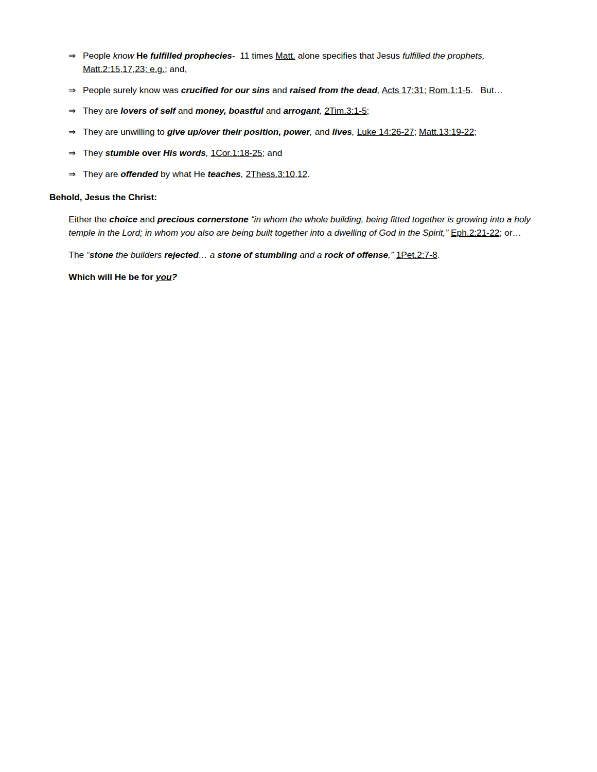People know He fulfilled prophecies- 11 times Matt. alone specifies that Jesus fulfilled the prophets, Matt.2:15,17,23; e.g.; and,
People surely know was crucified for our sins and raised from the dead, Acts 17:31; Rom.1:1-5. But…
They are lovers of self and money, boastful and arrogant, 2Tim.3:1-5;
They are unwilling to give up/over their position, power, and lives, Luke 14:26-27; Matt.13:19-22;
They stumble over His words, 1Cor.1:18-25; and
They are offended by what He teaches, 2Thess.3:10,12.
Behold, Jesus the Christ:
Either the choice and precious cornerstone “in whom the whole building, being fitted together is growing into a holy temple in the Lord; in whom you also are being built together into a dwelling of God in the Spirit,” Eph.2:21-22; or…
The “stone the builders rejected… a stone of stumbling and a rock of offense,” 1Pet.2:7-8.
Which will He be for you?